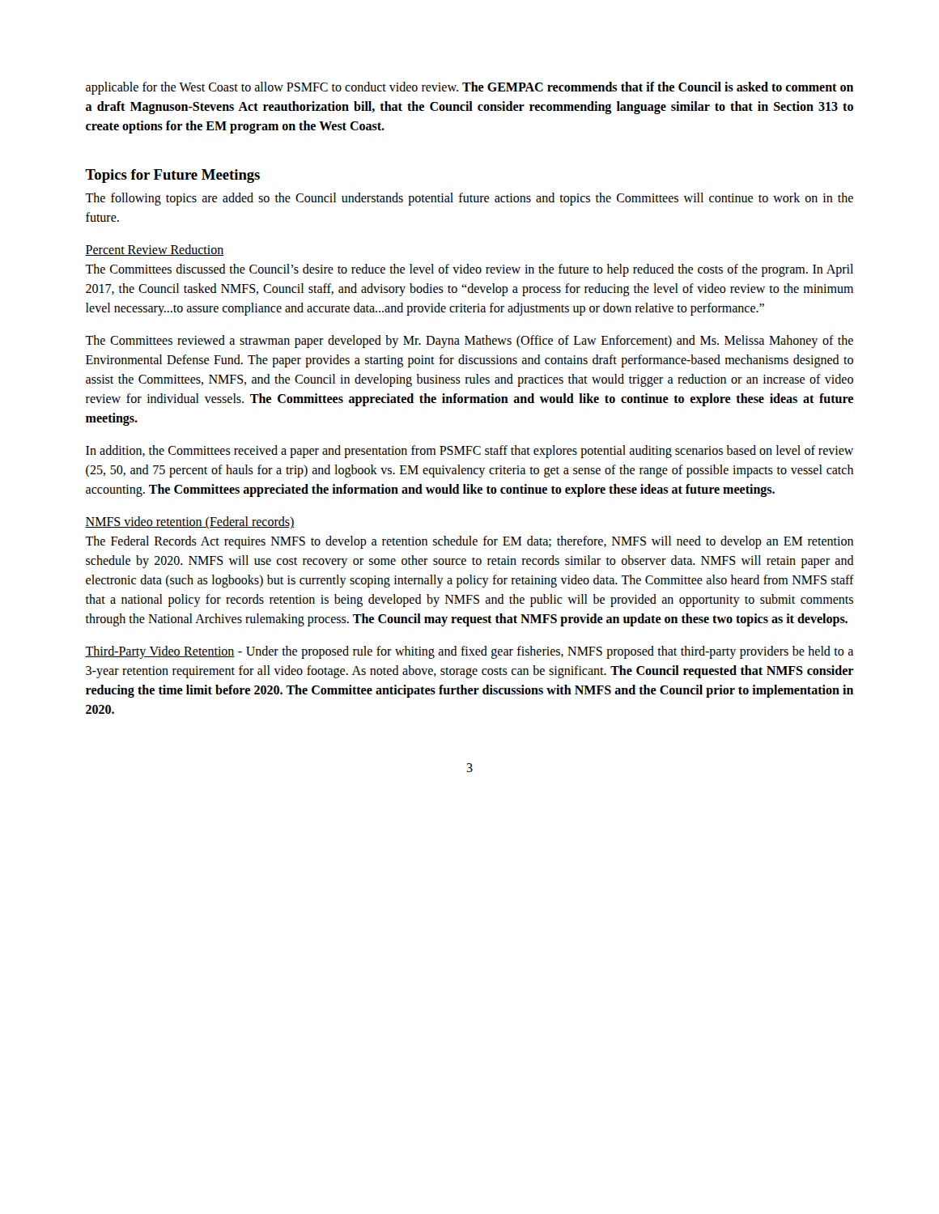applicable for the West Coast to allow PSMFC to conduct video review. The GEMPAC recommends that if the Council is asked to comment on a draft Magnuson-Stevens Act reauthorization bill, that the Council consider recommending language similar to that in Section 313 to create options for the EM program on the West Coast.
Topics for Future Meetings
The following topics are added so the Council understands potential future actions and topics the Committees will continue to work on in the future.
Percent Review Reduction
The Committees discussed the Council’s desire to reduce the level of video review in the future to help reduced the costs of the program. In April 2017, the Council tasked NMFS, Council staff, and advisory bodies to “develop a process for reducing the level of video review to the minimum level necessary...to assure compliance and accurate data...and provide criteria for adjustments up or down relative to performance.”
The Committees reviewed a strawman paper developed by Mr. Dayna Mathews (Office of Law Enforcement) and Ms. Melissa Mahoney of the Environmental Defense Fund. The paper provides a starting point for discussions and contains draft performance-based mechanisms designed to assist the Committees, NMFS, and the Council in developing business rules and practices that would trigger a reduction or an increase of video review for individual vessels. The Committees appreciated the information and would like to continue to explore these ideas at future meetings.
In addition, the Committees received a paper and presentation from PSMFC staff that explores potential auditing scenarios based on level of review (25, 50, and 75 percent of hauls for a trip) and logbook vs. EM equivalency criteria to get a sense of the range of possible impacts to vessel catch accounting. The Committees appreciated the information and would like to continue to explore these ideas at future meetings.
NMFS video retention (Federal records)
The Federal Records Act requires NMFS to develop a retention schedule for EM data; therefore, NMFS will need to develop an EM retention schedule by 2020. NMFS will use cost recovery or some other source to retain records similar to observer data. NMFS will retain paper and electronic data (such as logbooks) but is currently scoping internally a policy for retaining video data. The Committee also heard from NMFS staff that a national policy for records retention is being developed by NMFS and the public will be provided an opportunity to submit comments through the National Archives rulemaking process. The Council may request that NMFS provide an update on these two topics as it develops.
Third-Party Video Retention - Under the proposed rule for whiting and fixed gear fisheries, NMFS proposed that third-party providers be held to a 3-year retention requirement for all video footage. As noted above, storage costs can be significant. The Council requested that NMFS consider reducing the time limit before 2020. The Committee anticipates further discussions with NMFS and the Council prior to implementation in 2020.
3